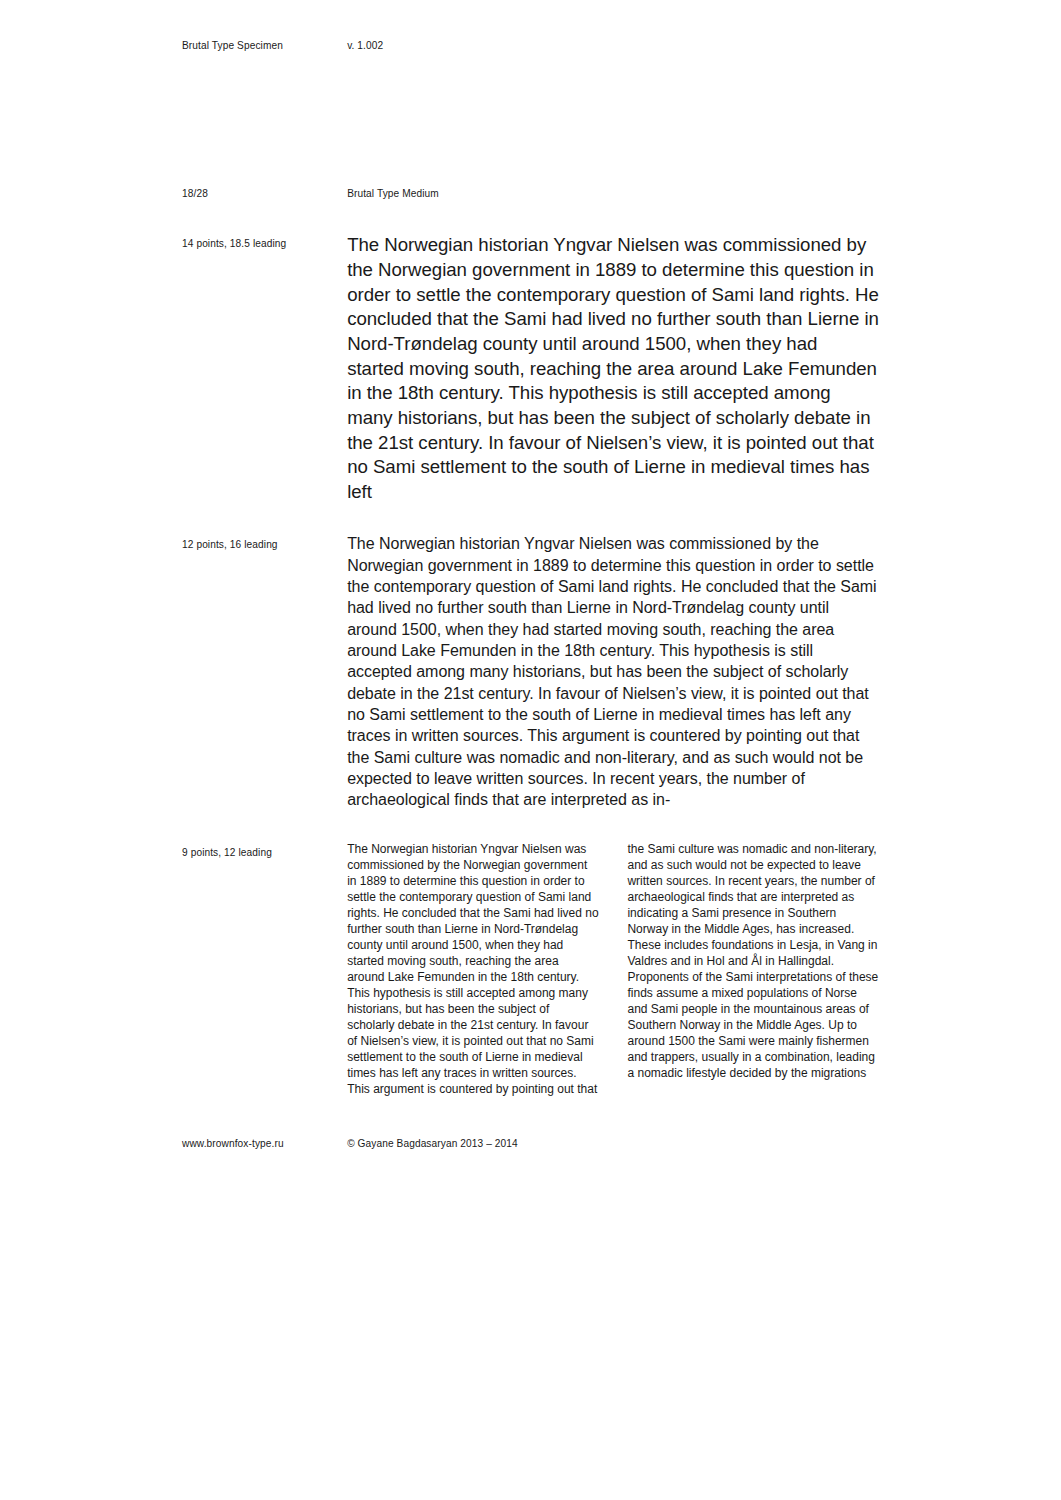Brutal Type Specimen
v. 1.002
18/28
Brutal Type Medium
14 points, 18.5 leading
The Norwegian historian Yngvar Nielsen was commissioned by the Norwegian government in 1889 to determine this question in order to settle the contemporary question of Sami land rights. He concluded that the Sami had lived no further south than Lierne in Nord-Trøndelag county until around 1500, when they had started moving south, reaching the area around Lake Femunden in the 18th century. This hypothesis is still accepted among many historians, but has been the subject of scholarly debate in the 21st century. In favour of Nielsen’s view, it is pointed out that no Sami settlement to the south of Lierne in medieval times has left
12 points, 16 leading
The Norwegian historian Yngvar Nielsen was commissioned by the Norwegian government in 1889 to determine this question in order to settle the contemporary question of Sami land rights. He concluded that the Sami had lived no further south than Lierne in Nord-Trøndelag county until around 1500, when they had started moving south, reaching the area around Lake Femunden in the 18th century. This hypothesis is still accepted among many historians, but has been the subject of scholarly debate in the 21st century. In favour of Nielsen’s view, it is pointed out that no Sami settlement to the south of Lierne in medieval times has left any traces in written sources. This argument is countered by pointing out that the Sami culture was nomadic and non-literary, and as such would not be expected to leave written sources. In recent years, the number of archaeological finds that are interpreted as in-
9 points, 12 leading
The Norwegian historian Yngvar Nielsen was commissioned by the Norwegian government in 1889 to determine this question in order to settle the contemporary question of Sami land rights. He concluded that the Sami had lived no further south than Lierne in Nord-Trøndelag county until around 1500, when they had started moving south, reaching the area around Lake Femunden in the 18th century. This hypothesis is still accepted among many historians, but has been the subject of scholarly debate in the 21st century. In favour of Nielsen’s view, it is pointed out that no Sami settlement to the south of Lierne in medieval times has left any traces in written sources. This argument is countered by pointing out that the Sami culture was nomadic and non-literary, and as such would not be expected to leave written sources. In recent years, the number of archaeological finds that are interpreted as indicating a Sami presence in Southern Norway in the Middle Ages, has increased. These includes foundations in Lesja, in Vang in Valdres and in Hol and Ål in Hallingdal. Proponents of the Sami interpretations of these finds assume a mixed populations of Norse and Sami people in the mountainous areas of Southern Norway in the Middle Ages. Up to around 1500 the Sami were mainly fishermen and trappers, usually in a combination, leading a nomadic lifestyle decided by the migrations
www.brownfox-type.ru
© Gayane Bagdasaryan 2013 – 2014